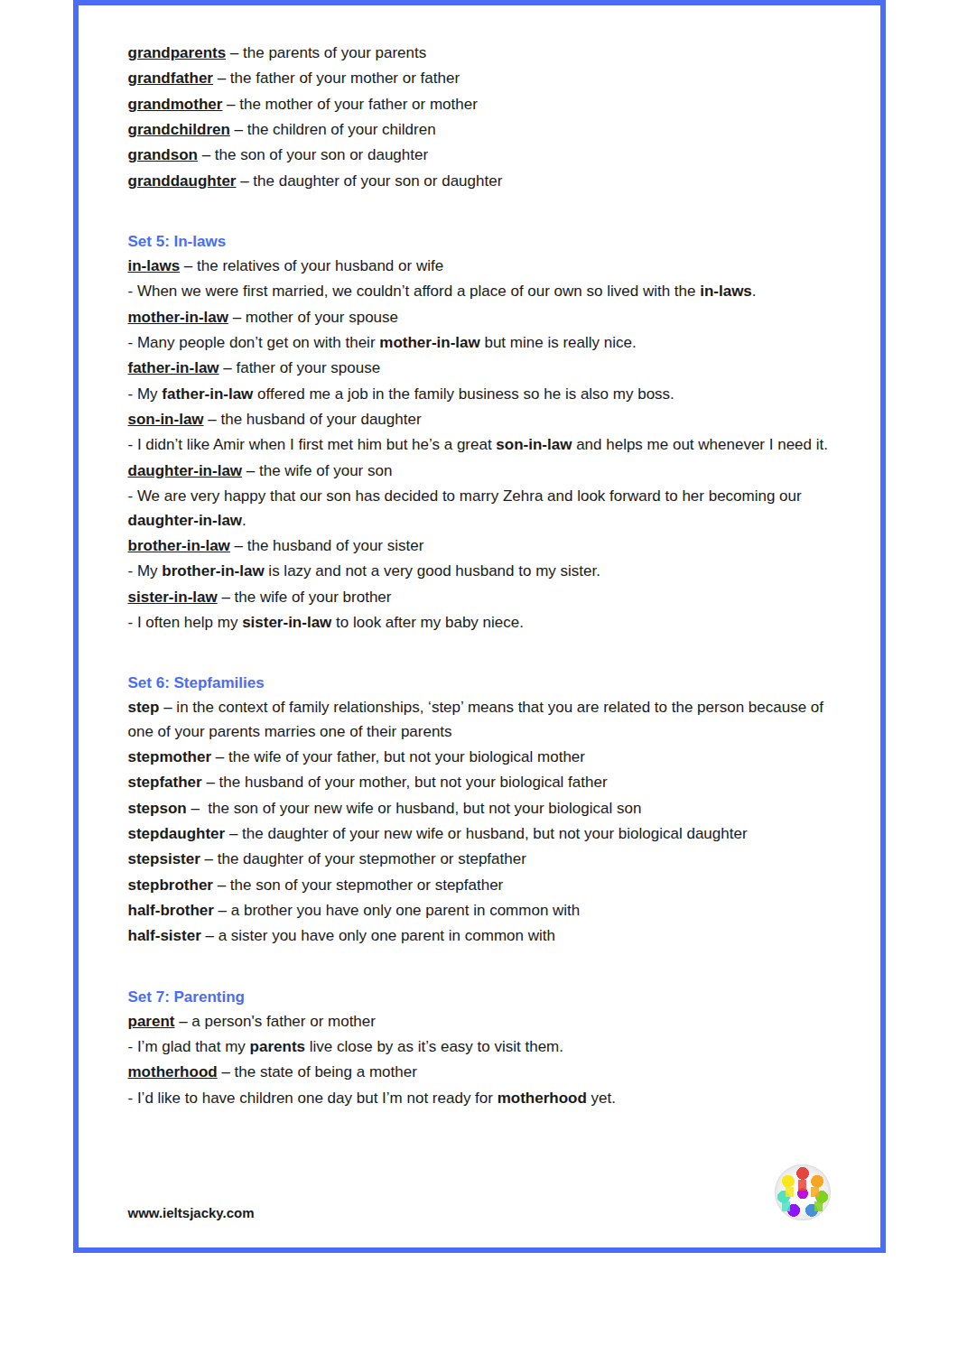grandparents – the parents of your parents
grandfather – the father of your mother or father
grandmother – the mother of your father or mother
grandchildren – the children of your children
grandson – the son of your son or daughter
granddaughter – the daughter of your son or daughter
Set 5: In-laws
in-laws – the relatives of your husband or wife
- When we were first married, we couldn’t afford a place of our own so lived with the in-laws.
mother-in-law – mother of your spouse
- Many people don’t get on with their mother-in-law but mine is really nice.
father-in-law – father of your spouse
- My father-in-law offered me a job in the family business so he is also my boss.
son-in-law – the husband of your daughter
- I didn’t like Amir when I first met him but he’s a great son-in-law and helps me out whenever I need it.
daughter-in-law – the wife of your son
- We are very happy that our son has decided to marry Zehra and look forward to her becoming our daughter-in-law.
brother-in-law – the husband of your sister
- My brother-in-law is lazy and not a very good husband to my sister.
sister-in-law – the wife of your brother
- I often help my sister-in-law to look after my baby niece.
Set 6: Stepfamilies
step – in the context of family relationships, ‘step’ means that you are related to the person because of one of your parents marries one of their parents
stepmother – the wife of your father, but not your biological mother
stepfather – the husband of your mother, but not your biological father
stepson – the son of your new wife or husband, but not your biological son
stepdaughter – the daughter of your new wife or husband, but not your biological daughter
stepsister – the daughter of your stepmother or stepfather
stepbrother – the son of your stepmother or stepfather
half-brother – a brother you have only one parent in common with
half-sister – a sister you have only one parent in common with
Set 7: Parenting
parent – a person's father or mother
- I’m glad that my parents live close by as it’s easy to visit them.
motherhood – the state of being a mother
- I’d like to have children one day but I’m not ready for motherhood yet.
www.ieltsjacky.com